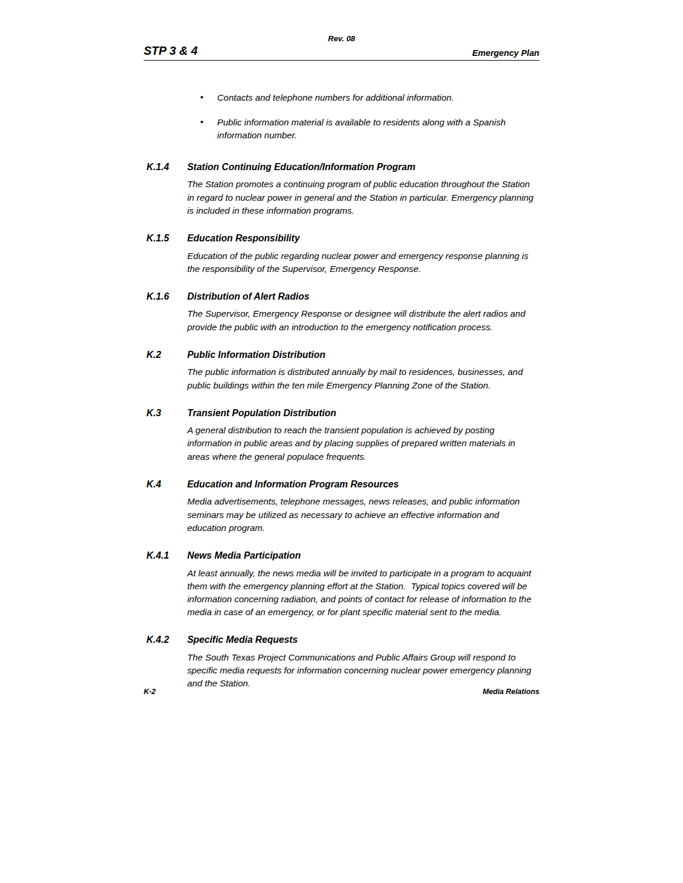Rev. 08
STP 3 & 4
Emergency Plan
Contacts and telephone numbers for additional information.
Public information material is available to residents along with a Spanish information number.
K.1.4 Station Continuing Education/Information Program
The Station promotes a continuing program of public education throughout the Station in regard to nuclear power in general and the Station in particular. Emergency planning is included in these information programs.
K.1.5 Education Responsibility
Education of the public regarding nuclear power and emergency response planning is the responsibility of the Supervisor, Emergency Response.
K.1.6 Distribution of Alert Radios
The Supervisor, Emergency Response or designee will distribute the alert radios and provide the public with an introduction to the emergency notification process.
K.2 Public Information Distribution
The public information is distributed annually by mail to residences, businesses, and public buildings within the ten mile Emergency Planning Zone of the Station.
K.3 Transient Population Distribution
A general distribution to reach the transient population is achieved by posting information in public areas and by placing supplies of prepared written materials in areas where the general populace frequents.
K.4 Education and Information Program Resources
Media advertisements, telephone messages, news releases, and public information seminars may be utilized as necessary to achieve an effective information and education program.
K.4.1 News Media Participation
At least annually, the news media will be invited to participate in a program to acquaint them with the emergency planning effort at the Station. Typical topics covered will be information concerning radiation, and points of contact for release of information to the media in case of an emergency, or for plant specific material sent to the media.
K.4.2 Specific Media Requests
The South Texas Project Communications and Public Affairs Group will respond to specific media requests for information concerning nuclear power emergency planning and the Station.
K-2
Media Relations